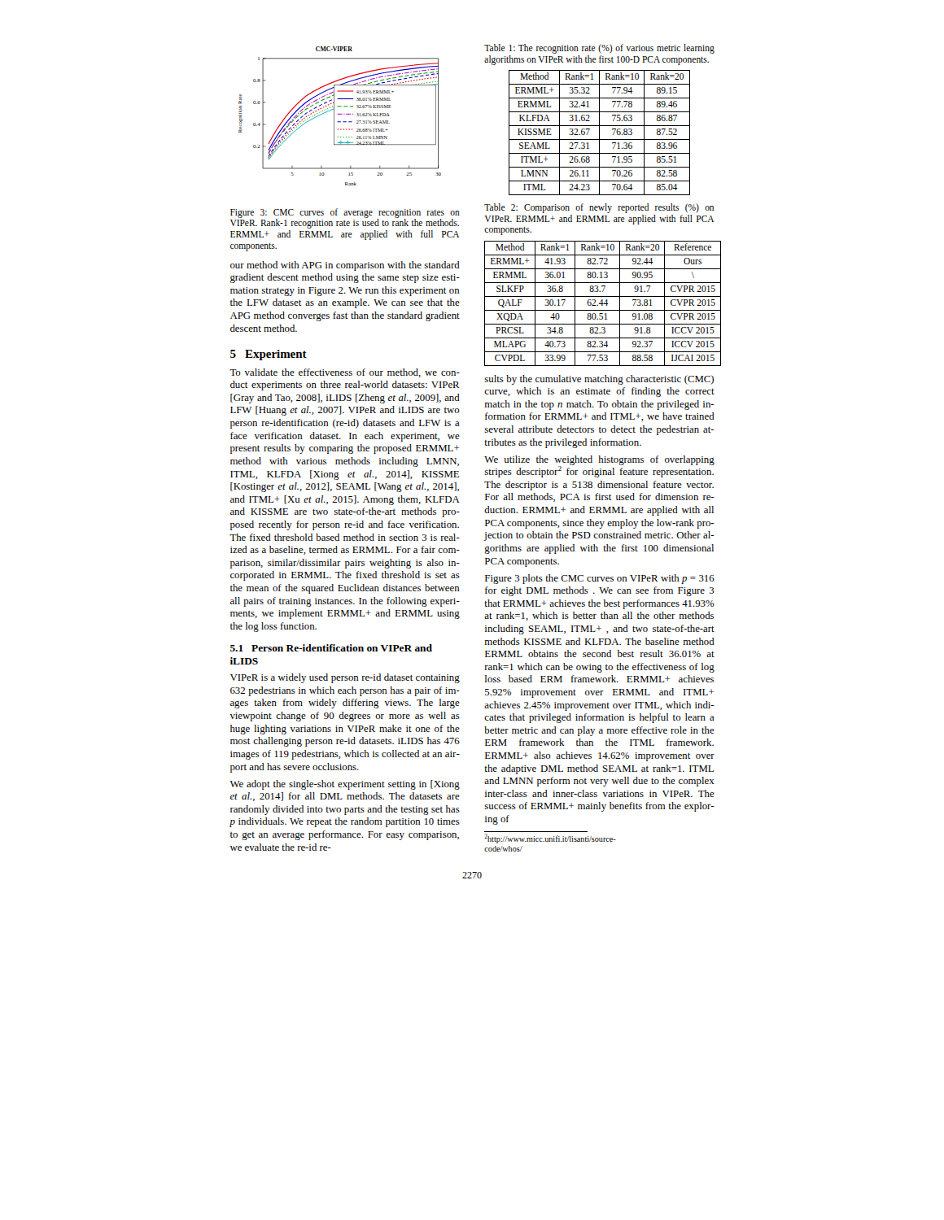CMC-VIPER 1 0.8 0.6 0.4 0.2 5 10 15 20 25 30 Rank Recognition Rate 41.93% ERMML+ 36.01% ERMML 32.67% KISSME 31.62% KLFDA 27.31% SEAML 26.68% ITML+ 26.11% LMNN 24.23% ITML
Figure 3: CMC curves of average recognition rates on VIPeR. Rank-1 recognition rate is used to rank the methods. ERMML+ and ERMML are applied with full PCA components.
our method with APG in comparison with the standard gradient descent method using the same step size estimation strategy in Figure 2. We run this experiment on the LFW dataset as an example. We can see that the APG method converges fast than the standard gradient descent method.
5 Experiment
To validate the effectiveness of our method, we conduct experiments on three real-world datasets: VIPeR [Gray and Tao, 2008], iLIDS [Zheng et al., 2009], and LFW [Huang et al., 2007]. VIPeR and iLIDS are two person re-identification (re-id) datasets and LFW is a face verification dataset. In each experiment, we present results by comparing the proposed ERMML+ method with various methods including LMNN, ITML, KLFDA [Xiong et al., 2014], KISSME [Kostinger et al., 2012], SEAML [Wang et al., 2014], and ITML+ [Xu et al., 2015]. Among them, KLFDA and KISSME are two state-of-the-art methods proposed recently for person re-id and face verification. The fixed threshold based method in section 3 is realized as a baseline, termed as ERMML. For a fair comparison, similar/dissimilar pairs weighting is also incorporated in ERMML. The fixed threshold is set as the mean of the squared Euclidean distances between all pairs of training instances. In the following experiments, we implement ERMML+ and ERMML using the log loss function.
5.1 Person Re-identification on VIPeR and iLIDS
VIPeR is a widely used person re-id dataset containing 632 pedestrians in which each person has a pair of images taken from widely differing views. The large viewpoint change of 90 degrees or more as well as huge lighting variations in VIPeR make it one of the most challenging person re-id datasets. iLIDS has 476 images of 119 pedestrians, which is collected at an airport and has severe occlusions.
We adopt the single-shot experiment setting in [Xiong et al., 2014] for all DML methods. The datasets are randomly divided into two parts and the testing set has p individuals. We repeat the random partition 10 times to get an average performance. For easy comparison, we evaluate the re-id re-
Table 1: The recognition rate (%) of various metric learning algorithms on VIPeR with the first 100-D PCA components.
| Method | Rank=1 | Rank=10 | Rank=20 |
| --- | --- | --- | --- |
| ERMML+ | 35.32 | 77.94 | 89.15 |
| ERMML | 32.41 | 77.78 | 89.46 |
| KLFDA | 31.62 | 75.63 | 86.87 |
| KISSME | 32.67 | 76.83 | 87.52 |
| SEAML | 27.31 | 71.36 | 83.96 |
| ITML+ | 26.68 | 71.95 | 85.51 |
| LMNN | 26.11 | 70.26 | 82.58 |
| ITML | 24.23 | 70.64 | 85.04 |
Table 2: Comparison of newly reported results (%) on VIPeR. ERMML+ and ERMML are applied with full PCA components.
| Method | Rank=1 | Rank=10 | Rank=20 | Reference |
| --- | --- | --- | --- | --- |
| ERMML+ | 41.93 | 82.72 | 92.44 | Ours |
| ERMML | 36.01 | 80.13 | 90.95 | \ |
| SLKFP | 36.8 | 83.7 | 91.7 | CVPR 2015 |
| QALF | 30.17 | 62.44 | 73.81 | CVPR 2015 |
| XQDA | 40 | 80.51 | 91.08 | CVPR 2015 |
| PRCSL | 34.8 | 82.3 | 91.8 | ICCV 2015 |
| MLAPG | 40.73 | 82.34 | 92.37 | ICCV 2015 |
| CVPDL | 33.99 | 77.53 | 88.58 | IJCAI 2015 |
sults by the cumulative matching characteristic (CMC) curve, which is an estimate of finding the correct match in the top n match. To obtain the privileged information for ERMML+ and ITML+, we have trained several attribute detectors to detect the pedestrian attributes as the privileged information.
We utilize the weighted histograms of overlapping stripes descriptor2 for original feature representation. The descriptor is a 5138 dimensional feature vector. For all methods, PCA is first used for dimension reduction. ERMML+ and ERMML are applied with all PCA components, since they employ the low-rank projection to obtain the PSD constrained metric. Other algorithms are applied with the first 100 dimensional PCA components.
Figure 3 plots the CMC curves on VIPeR with p = 316 for eight DML methods . We can see from Figure 3 that ERMML+ achieves the best performances 41.93% at rank=1, which is better than all the other methods including SEAML, ITML+ , and two state-of-the-art methods KISSME and KLFDA. The baseline method ERMML obtains the second best result 36.01% at rank=1 which can be owing to the effectiveness of log loss based ERM framework. ERMML+ achieves 5.92% improvement over ERMML and ITML+ achieves 2.45% improvement over ITML, which indicates that privileged information is helpful to learn a better metric and can play a more effective role in the ERM framework than the ITML framework. ERMML+ also achieves 14.62% improvement over the adaptive DML method SEAML at rank=1. ITML and LMNN perform not very well due to the complex inter-class and inner-class variations in VIPeR. The success of ERMML+ mainly benefits from the exploring of
2http://www.micc.unifi.it/lisanti/source-code/whos/
2270